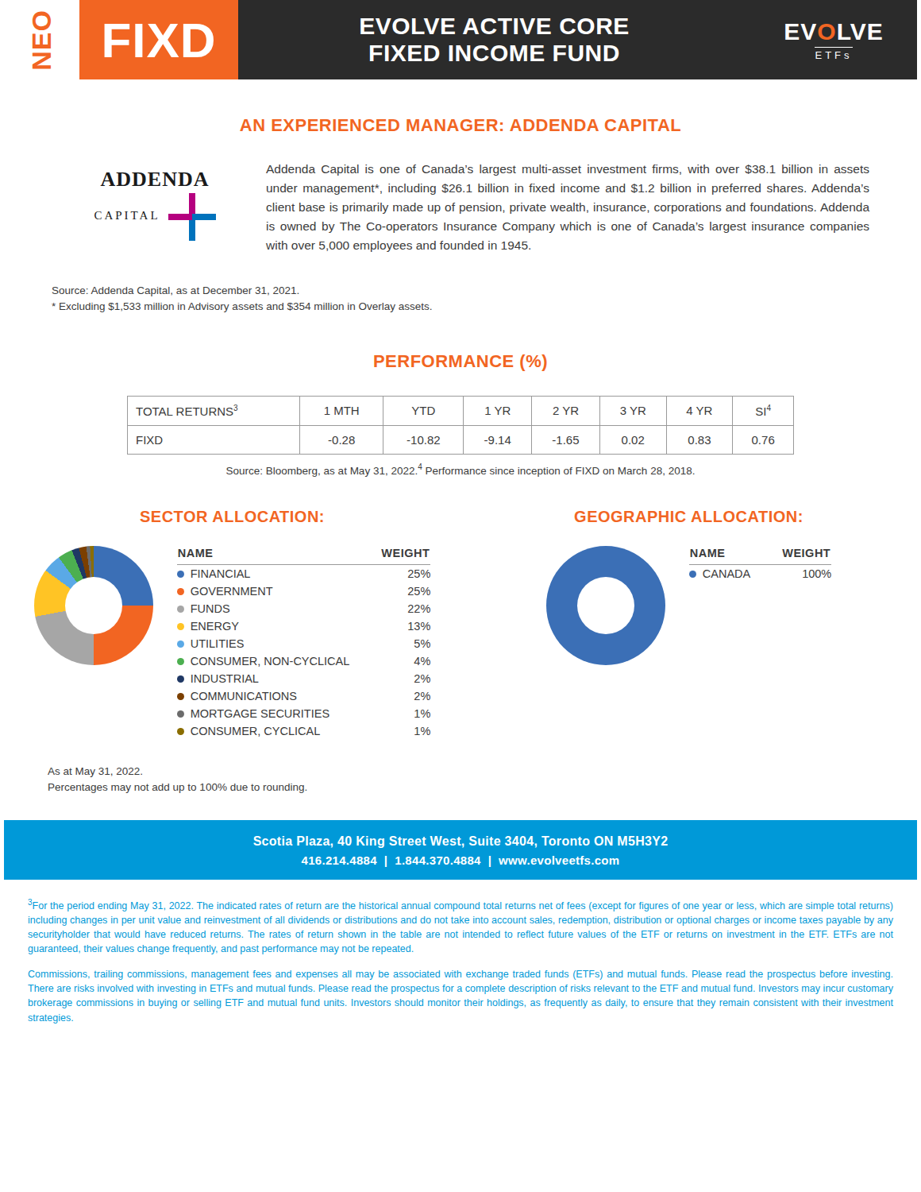NEO
FIXD
EVOLVE ACTIVE CORE
FIXED INCOME FUND
EVOLVE
ETFs
AN EXPERIENCED MANAGER: ADDENDA CAPITAL
ADDENDA
CAPITAL
Addenda Capital is one of Canada’s largest multi-asset investment firms, with over $38.1 billion in assets under management*, including $26.1 billion in fixed income and $1.2 billion in preferred shares. Addenda’s client base is primarily made up of pension, private wealth, insurance, corporations and foundations. Addenda is owned by The Co-operators Insurance Company which is one of Canada’s largest insurance companies with over 5,000 employees and founded in 1945.
Source: Addenda Capital, as at December 31, 2021.
* Excluding $1,533 million in Advisory assets and $354 million in Overlay assets.
PERFORMANCE (%)
| TOTAL RETURNS 3 | 1 MTH | YTD | 1 YR | 2 YR | 3 YR | 4 YR | SI 4 |
| FIXD | -0.28 | -10.82 | -9.14 | -1.65 | 0.02 | 0.83 | 0.76 |
Source: Bloomberg, as at May 31, 2022.4 Performance since inception of FIXD on March 28, 2018.
SECTOR ALLOCATION:
| NAME | WEIGHT |
| --- | --- |
| FINANCIAL | 25% |
| GOVERNMENT | 25% |
| FUNDS | 22% |
| ENERGY | 13% |
| UTILITIES | 5% |
| CONSUMER, NON-CYCLICAL | 4% |
| INDUSTRIAL | 2% |
| COMMUNICATIONS | 2% |
| MORTGAGE SECURITIES | 1% |
| CONSUMER, CYCLICAL | 1% |
GEOGRAPHIC ALLOCATION:
| NAME | WEIGHT |
| --- | --- |
| CANADA | 100% |
As at May 31, 2022.
Percentages may not add up to 100% due to rounding.
Scotia Plaza, 40 King Street West, Suite 3404, Toronto ON M5H3Y2
416.214.4884 | 1.844.370.4884 | www.evolveetfs.com
3For the period ending May 31, 2022. The indicated rates of return are the historical annual compound total returns net of fees (except for figures of one year or less, which are simple total returns) including changes in per unit value and reinvestment of all dividends or distributions and do not take into account sales, redemption, distribution or optional charges or income taxes payable by any securityholder that would have reduced returns. The rates of return shown in the table are not intended to reflect future values of the ETF or returns on investment in the ETF. ETFs are not guaranteed, their values change frequently, and past performance may not be repeated.
Commissions, trailing commissions, management fees and expenses all may be associated with exchange traded funds (ETFs) and mutual funds. Please read the prospectus before investing. There are risks involved with investing in ETFs and mutual funds. Please read the prospectus for a complete description of risks relevant to the ETF and mutual fund. Investors may incur customary brokerage commissions in buying or selling ETF and mutual fund units. Investors should monitor their holdings, as frequently as daily, to ensure that they remain consistent with their investment strategies.